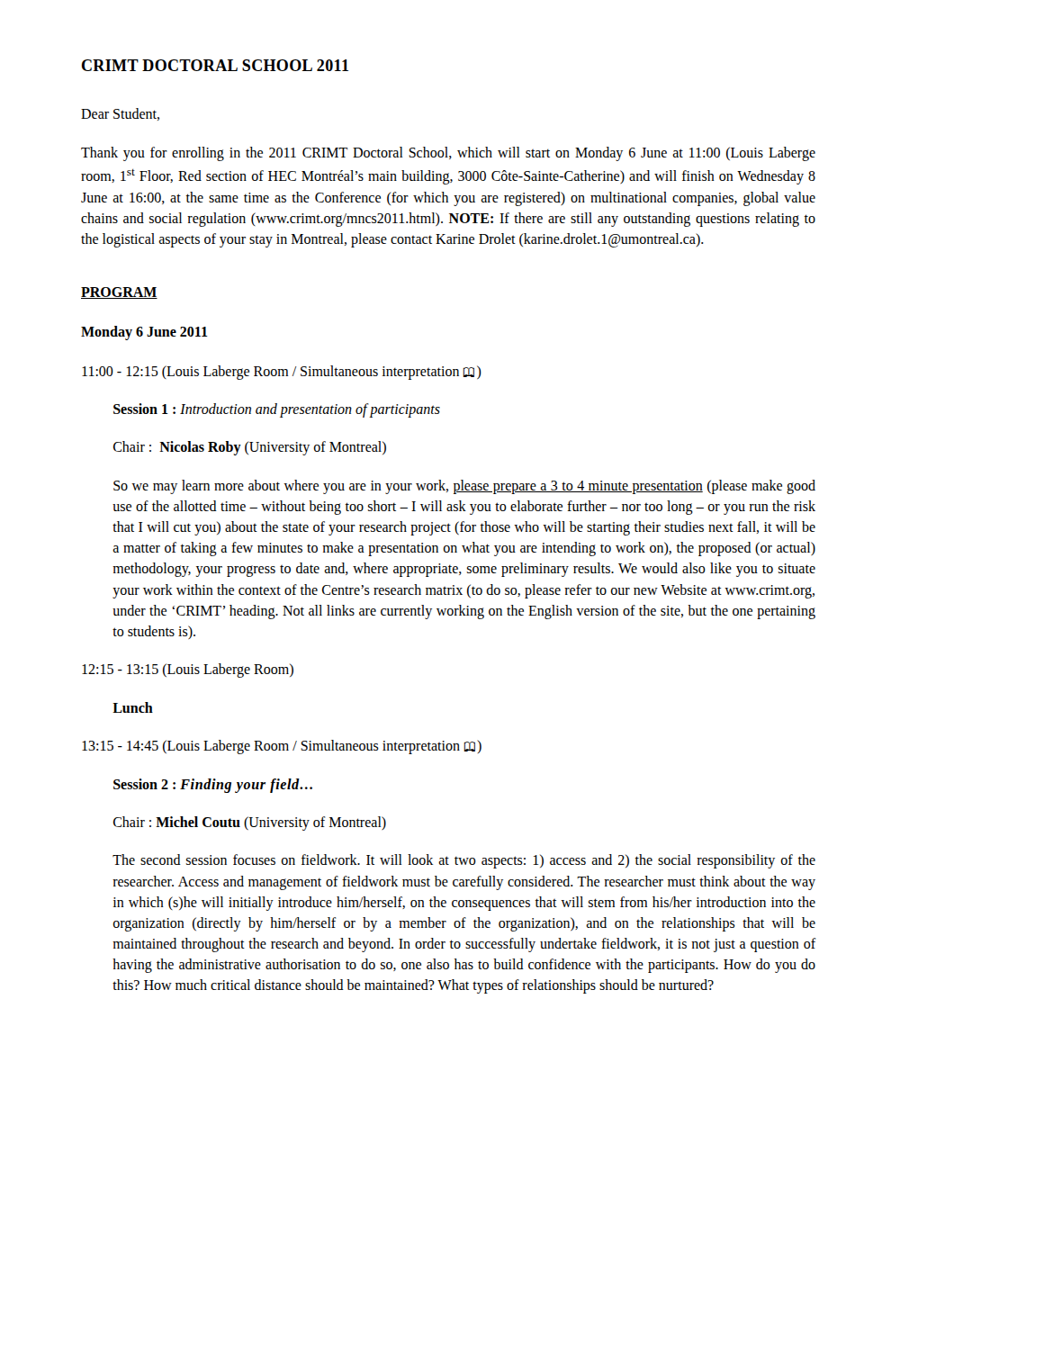CRIMT DOCTORAL SCHOOL 2011
Dear Student,
Thank you for enrolling in the 2011 CRIMT Doctoral School, which will start on Monday 6 June at 11:00 (Louis Laberge room, 1st Floor, Red section of HEC Montréal’s main building, 3000 Côte-Sainte-Catherine) and will finish on Wednesday 8 June at 16:00, at the same time as the Conference (for which you are registered) on multinational companies, global value chains and social regulation (www.crimt.org/mncs2011.html). NOTE: If there are still any outstanding questions relating to the logistical aspects of your stay in Montreal, please contact Karine Drolet (karine.drolet.1@umontreal.ca).
PROGRAM
Monday 6 June 2011
11:00 - 12:15 (Louis Laberge Room / Simultaneous interpretation 🕮)
Session 1 : Introduction and presentation of participants
Chair : Nicolas Roby (University of Montreal)
So we may learn more about where you are in your work, please prepare a 3 to 4 minute presentation (please make good use of the allotted time – without being too short – I will ask you to elaborate further – nor too long – or you run the risk that I will cut you) about the state of your research project (for those who will be starting their studies next fall, it will be a matter of taking a few minutes to make a presentation on what you are intending to work on), the proposed (or actual) methodology, your progress to date and, where appropriate, some preliminary results. We would also like you to situate your work within the context of the Centre’s research matrix (to do so, please refer to our new Website at www.crimt.org, under the ‘CRIMT’ heading. Not all links are currently working on the English version of the site, but the one pertaining to students is).
12:15 - 13:15 (Louis Laberge Room)
Lunch
13:15 - 14:45 (Louis Laberge Room / Simultaneous interpretation 🕮)
Session 2 : Finding your field…
Chair : Michel Coutu (University of Montreal)
The second session focuses on fieldwork. It will look at two aspects: 1) access and 2) the social responsibility of the researcher. Access and management of fieldwork must be carefully considered. The researcher must think about the way in which (s)he will initially introduce him/herself, on the consequences that will stem from his/her introduction into the organization (directly by him/herself or by a member of the organization), and on the relationships that will be maintained throughout the research and beyond. In order to successfully undertake fieldwork, it is not just a question of having the administrative authorisation to do so, one also has to build confidence with the participants. How do you do this? How much critical distance should be maintained? What types of relationships should be nurtured?